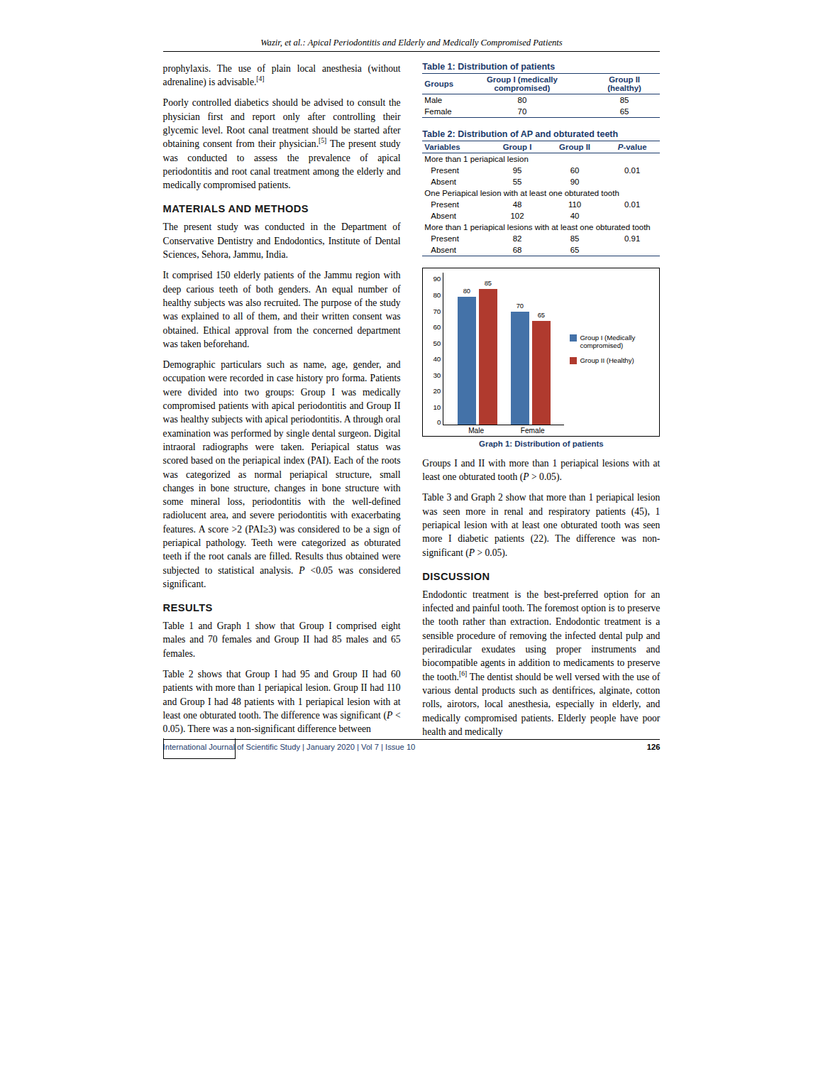Wazir, et al.: Apical Periodontitis and Elderly and Medically Compromised Patients
prophylaxis. The use of plain local anesthesia (without adrenaline) is advisable.[4]
Poorly controlled diabetics should be advised to consult the physician first and report only after controlling their glycemic level. Root canal treatment should be started after obtaining consent from their physician.[5] The present study was conducted to assess the prevalence of apical periodontitis and root canal treatment among the elderly and medically compromised patients.
Materials and Methods
The present study was conducted in the Department of Conservative Dentistry and Endodontics, Institute of Dental Sciences, Sehora, Jammu, India.
It comprised 150 elderly patients of the Jammu region with deep carious teeth of both genders. An equal number of healthy subjects was also recruited. The purpose of the study was explained to all of them, and their written consent was obtained. Ethical approval from the concerned department was taken beforehand.
Demographic particulars such as name, age, gender, and occupation were recorded in case history pro forma. Patients were divided into two groups: Group I was medically compromised patients with apical periodontitis and Group II was healthy subjects with apical periodontitis. A through oral examination was performed by single dental surgeon. Digital intraoral radiographs were taken. Periapical status was scored based on the periapical index (PAI). Each of the roots was categorized as normal periapical structure, small changes in bone structure, changes in bone structure with some mineral loss, periodontitis with the well-defined radiolucent area, and severe periodontitis with exacerbating features. A score >2 (PAI≥3) was considered to be a sign of periapical pathology. Teeth were categorized as obturated teeth if the root canals are filled. Results thus obtained were subjected to statistical analysis. P <0.05 was considered significant.
Results
Table 1 and Graph 1 show that Group I comprised eight males and 70 females and Group II had 85 males and 65 females.
Table 2 shows that Group I had 95 and Group II had 60 patients with more than 1 periapical lesion. Group II had 110 and Group I had 48 patients with 1 periapical lesion with at least one obturated tooth. The difference was significant (P < 0.05). There was a non-significant difference between
Table 1: Distribution of patients
| Groups | Group I (medically compromised) | Group II (healthy) |
| --- | --- | --- |
| Male | 80 | 85 |
| Female | 70 | 65 |
Table 2: Distribution of AP and obturated teeth
| Variables | Group I | Group II | P -value |
| --- | --- | --- | --- |
| More than 1 periapical lesion |
| Present | 95 | 60 | 0.01 |
| Absent | 55 | 90 | |
| One Periapical lesion with at least one obturated tooth |
| Present | 48 | 110 | 0.01 |
| Absent | 102 | 40 | |
| More than 1 periapical lesions with at least one obturated tooth |
| Present | 82 | 85 | 0.91 |
| Absent | 68 | 65 | |
90 80 70 60 50 40 30 20 10 0
80
85
70
65
Group I (Medically compromised)
Group II (Healthy)
Male Female
Graph 1: Distribution of patients
Groups I and II with more than 1 periapical lesions with at least one obturated tooth (P > 0.05).
Table 3 and Graph 2 show that more than 1 periapical lesion was seen more in renal and respiratory patients (45), 1 periapical lesion with at least one obturated tooth was seen more I diabetic patients (22). The difference was non-significant (P > 0.05).
Discussion
Endodontic treatment is the best-preferred option for an infected and painful tooth. The foremost option is to preserve the tooth rather than extraction. Endodontic treatment is a sensible procedure of removing the infected dental pulp and periradicular exudates using proper instruments and biocompatible agents in addition to medicaments to preserve the tooth.[6] The dentist should be well versed with the use of various dental products such as dentifrices, alginate, cotton rolls, airotors, local anesthesia, especially in elderly, and medically compromised patients. Elderly people have poor health and medically
International Journal of Scientific Study | January 2020 | Vol 7 | Issue 10 126